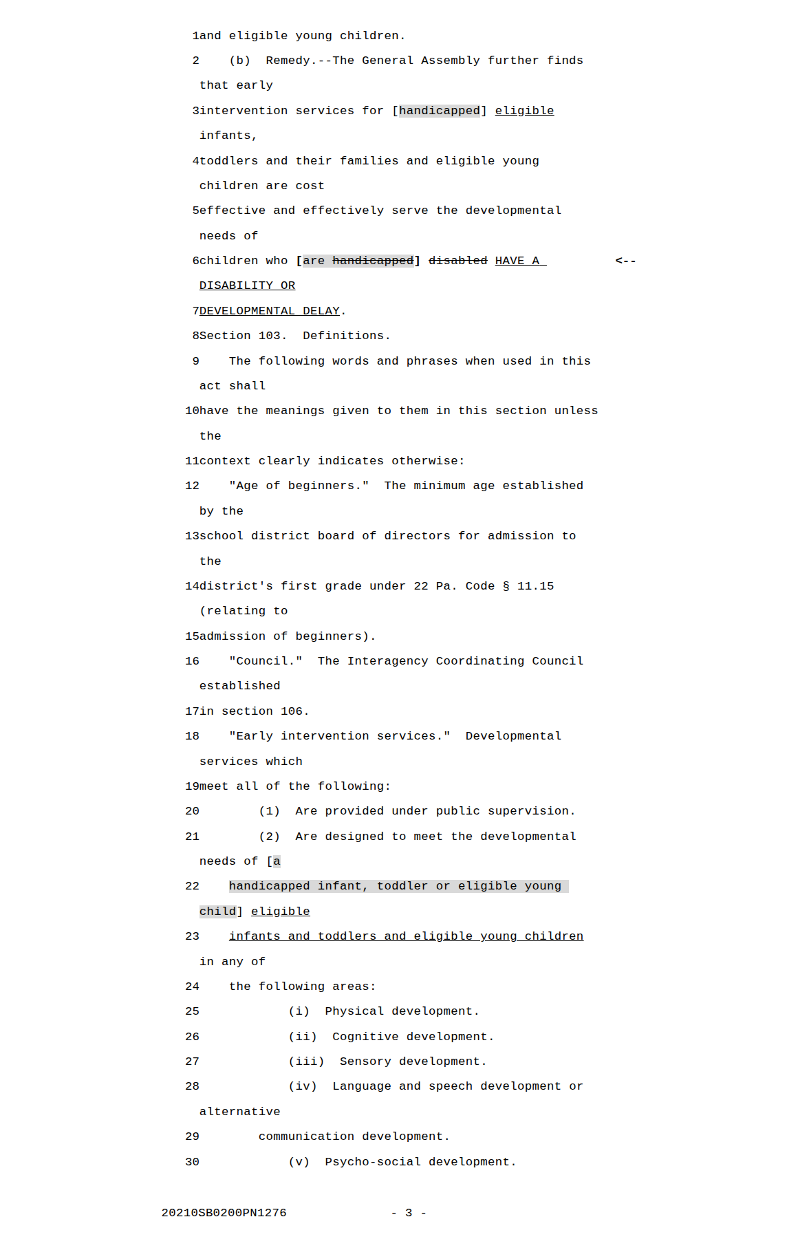| 1 | and eligible young children. | |
| 2 | (b) Remedy.--The General Assembly further finds that early | |
| 3 | intervention services for [ handicapped ] eligible infants, | |
| 4 | toddlers and their families and eligible young children are cost | |
| 5 | effective and effectively serve the developmental needs of | |
| 6 | children who [ are handicapped ] disabled HAVE A DISABILITY OR | <-- |
| 7 | DEVELOPMENTAL DELAY . | |
| 8 | Section 103. Definitions. | |
| 9 | The following words and phrases when used in this act shall | |
| 10 | have the meanings given to them in this section unless the | |
| 11 | context clearly indicates otherwise: | |
| 12 | "Age of beginners." The minimum age established by the | |
| 13 | school district board of directors for admission to the | |
| 14 | district's first grade under 22 Pa. Code § 11.15 (relating to | |
| 15 | admission of beginners). | |
| 16 | "Council." The Interagency Coordinating Council established | |
| 17 | in section 106. | |
| 18 | "Early intervention services." Developmental services which | |
| 19 | meet all of the following: | |
| 20 | (1) Are provided under public supervision. | |
| 21 | (2) Are designed to meet the developmental needs of [ a | |
| 22 | handicapped infant, toddler or eligible young child ] eligible | |
| 23 | infants and toddlers and eligible young children in any of | |
| 24 | the following areas: | |
| 25 | (i) Physical development. | |
| 26 | (ii) Cognitive development. | |
| 27 | (iii) Sensory development. | |
| 28 | (iv) Language and speech development or alternative | |
| 29 | communication development. | |
| 30 | (v) Psycho-social development. | |
20210SB0200PN1276 - 3 -